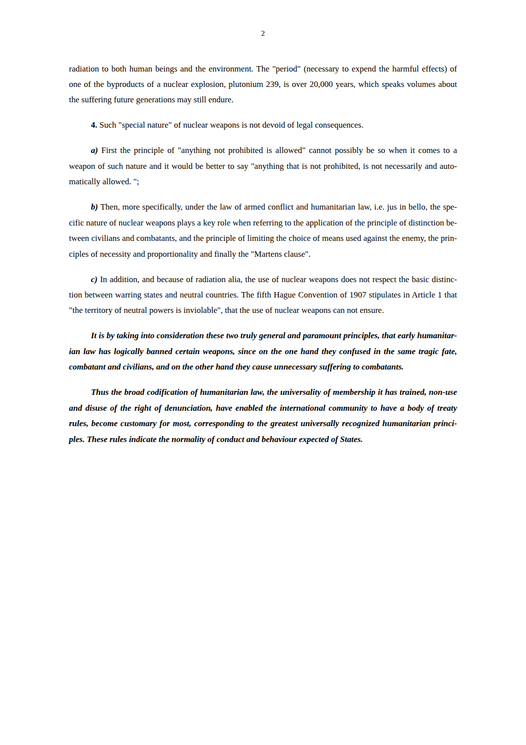2
radiation to both human beings and the environment. The "period" (necessary to expend the harmful effects) of one of the byproducts of a nuclear explosion, plutonium 239, is over 20,000 years, which speaks volumes about the suffering future generations may still endure.
4. Such "special nature" of nuclear weapons is not devoid of legal consequences.
a) First the principle of "anything not prohibited is allowed" cannot possibly be so when it comes to a weapon of such nature and it would be better to say "anything that is not prohibited, is not necessarily and automatically allowed. ";
b) Then, more specifically, under the law of armed conflict and humanitarian law, i.e. jus in bello, the specific nature of nuclear weapons plays a key role when referring to the application of the principle of distinction between civilians and combatants, and the principle of limiting the choice of means used against the enemy, the principles of necessity and proportionality and finally the "Martens clause".
c) In addition, and because of radiation alia, the use of nuclear weapons does not respect the basic distinction between warring states and neutral countries. The fifth Hague Convention of 1907 stipulates in Article 1 that "the territory of neutral powers is inviolable", that the use of nuclear weapons can not ensure.
It is by taking into consideration these two truly general and paramount principles, that early humanitarian law has logically banned certain weapons, since on the one hand they confused in the same tragic fate, combatant and civilians, and on the other hand they cause unnecessary suffering to combatants.
Thus the broad codification of humanitarian law, the universality of membership it has trained, non-use and disuse of the right of denunciation, have enabled the international community to have a body of treaty rules, become customary for most, corresponding to the greatest universally recognized humanitarian principles. These rules indicate the normality of conduct and behaviour expected of States.